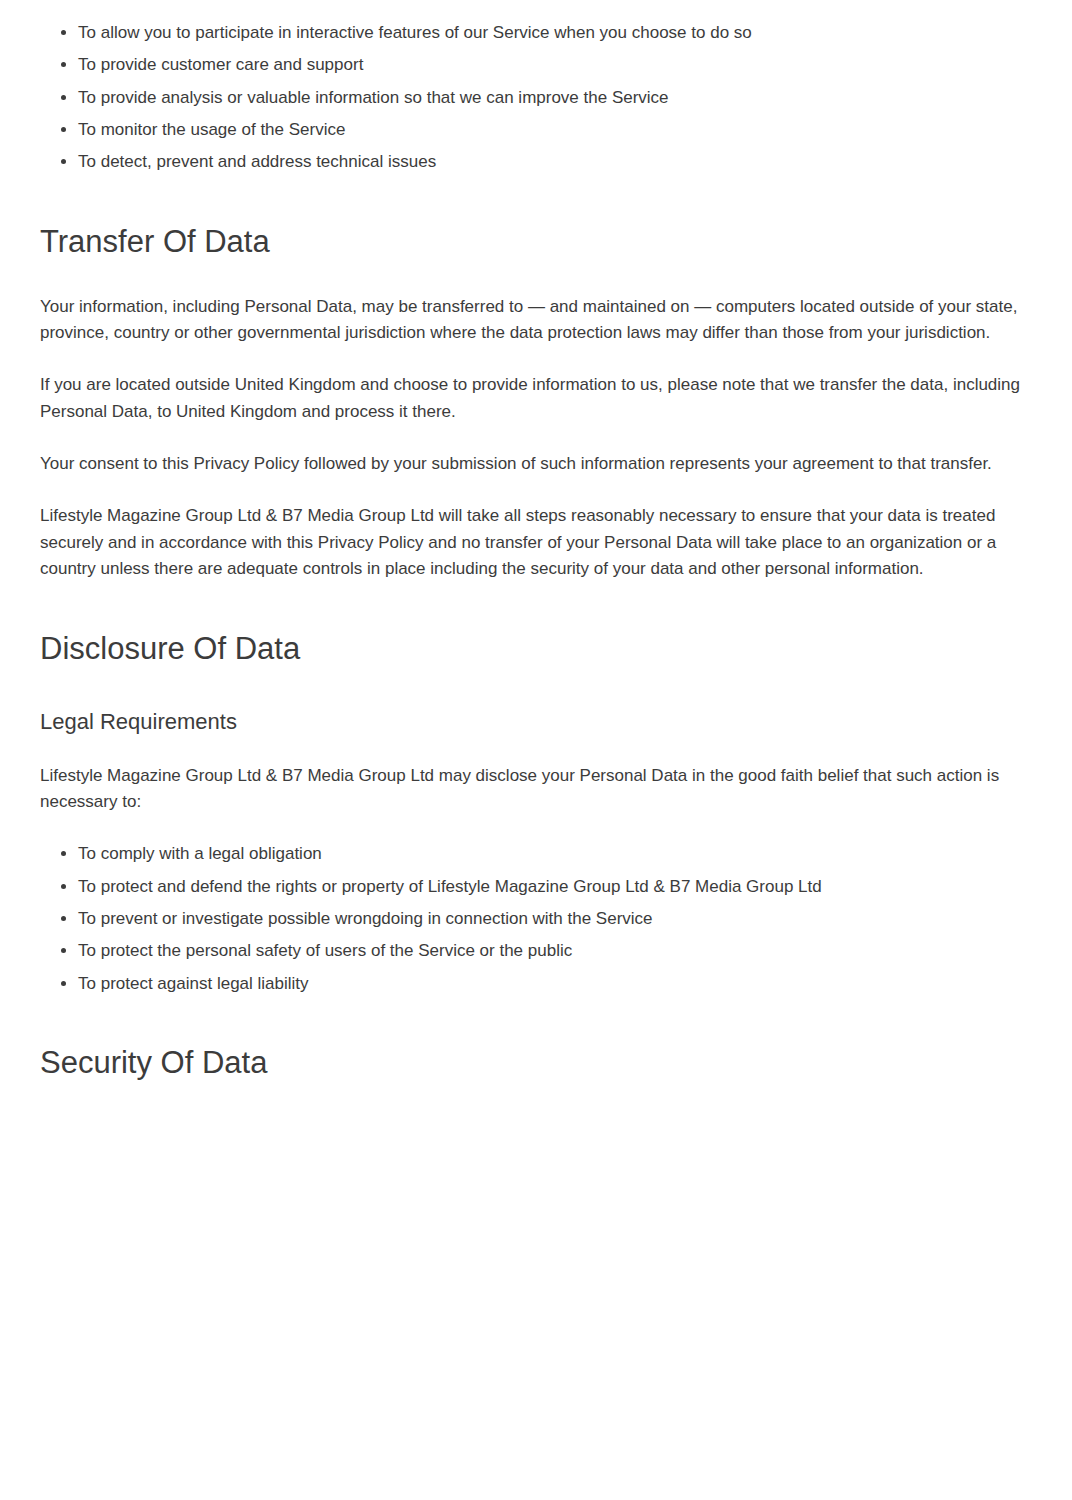To allow you to participate in interactive features of our Service when you choose to do so
To provide customer care and support
To provide analysis or valuable information so that we can improve the Service
To monitor the usage of the Service
To detect, prevent and address technical issues
Transfer Of Data
Your information, including Personal Data, may be transferred to — and maintained on — computers located outside of your state, province, country or other governmental jurisdiction where the data protection laws may differ than those from your jurisdiction.
If you are located outside United Kingdom and choose to provide information to us, please note that we transfer the data, including Personal Data, to United Kingdom and process it there.
Your consent to this Privacy Policy followed by your submission of such information represents your agreement to that transfer.
Lifestyle Magazine Group Ltd & B7 Media Group Ltd will take all steps reasonably necessary to ensure that your data is treated securely and in accordance with this Privacy Policy and no transfer of your Personal Data will take place to an organization or a country unless there are adequate controls in place including the security of your data and other personal information.
Disclosure Of Data
Legal Requirements
Lifestyle Magazine Group Ltd & B7 Media Group Ltd may disclose your Personal Data in the good faith belief that such action is necessary to:
To comply with a legal obligation
To protect and defend the rights or property of Lifestyle Magazine Group Ltd & B7 Media Group Ltd
To prevent or investigate possible wrongdoing in connection with the Service
To protect the personal safety of users of the Service or the public
To protect against legal liability
Security Of Data